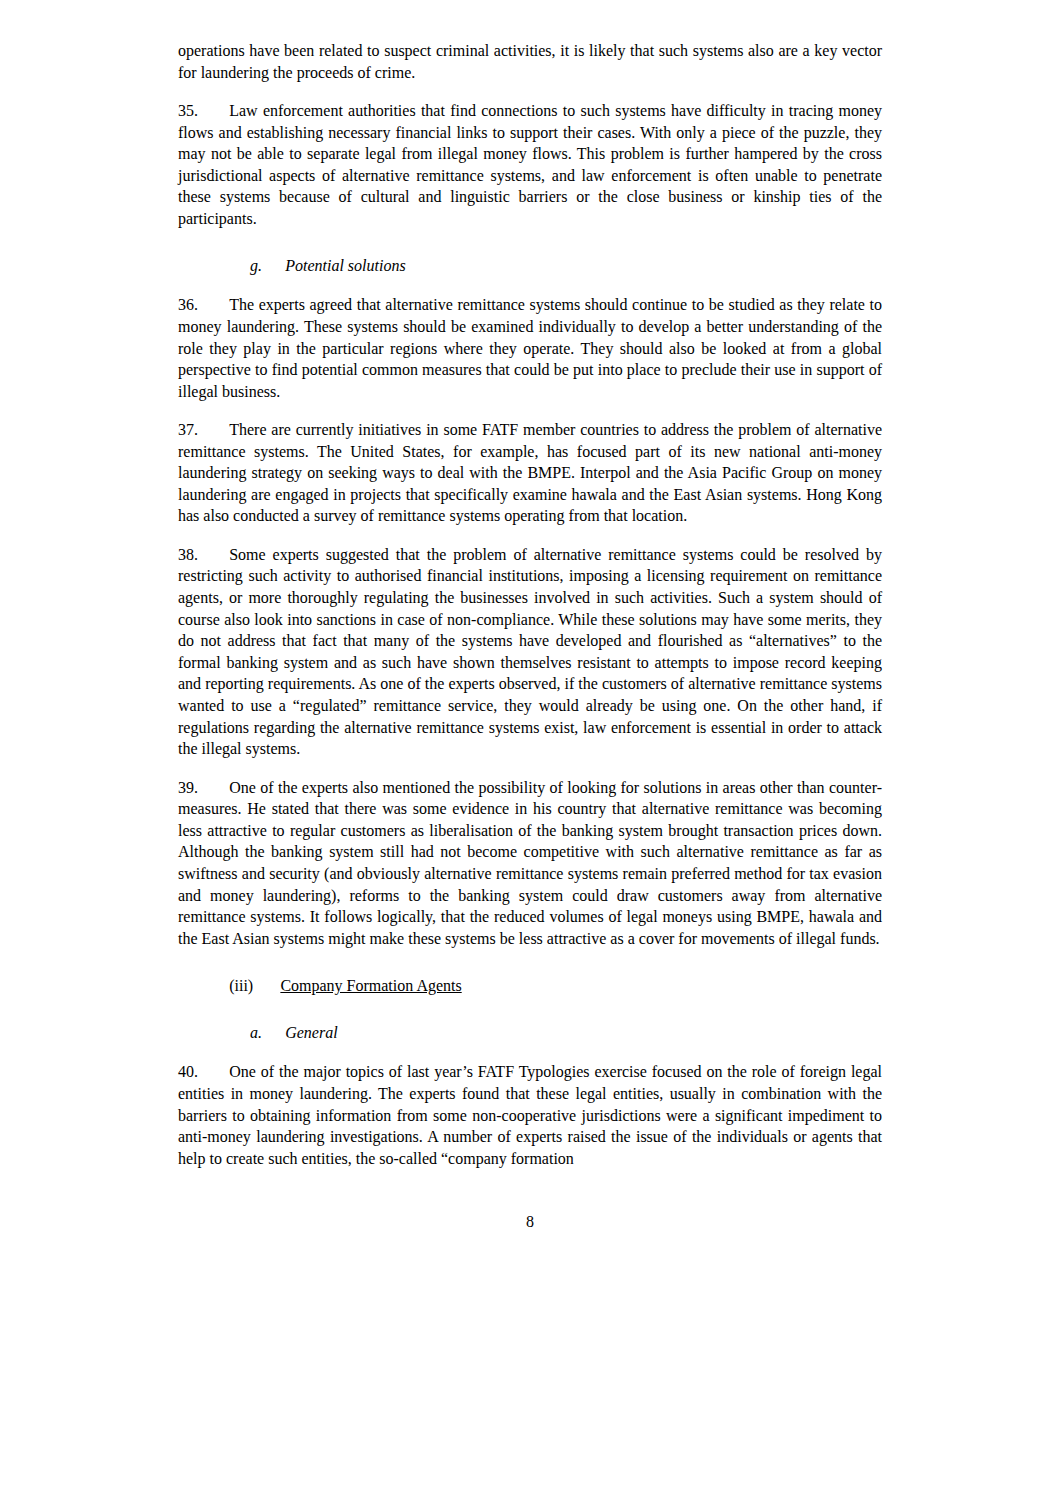operations have been related to suspect criminal activities, it is likely that such systems also are a key vector for laundering the proceeds of crime.
35. Law enforcement authorities that find connections to such systems have difficulty in tracing money flows and establishing necessary financial links to support their cases. With only a piece of the puzzle, they may not be able to separate legal from illegal money flows. This problem is further hampered by the cross jurisdictional aspects of alternative remittance systems, and law enforcement is often unable to penetrate these systems because of cultural and linguistic barriers or the close business or kinship ties of the participants.
g. Potential solutions
36. The experts agreed that alternative remittance systems should continue to be studied as they relate to money laundering. These systems should be examined individually to develop a better understanding of the role they play in the particular regions where they operate. They should also be looked at from a global perspective to find potential common measures that could be put into place to preclude their use in support of illegal business.
37. There are currently initiatives in some FATF member countries to address the problem of alternative remittance systems. The United States, for example, has focused part of its new national anti-money laundering strategy on seeking ways to deal with the BMPE. Interpol and the Asia Pacific Group on money laundering are engaged in projects that specifically examine hawala and the East Asian systems. Hong Kong has also conducted a survey of remittance systems operating from that location.
38. Some experts suggested that the problem of alternative remittance systems could be resolved by restricting such activity to authorised financial institutions, imposing a licensing requirement on remittance agents, or more thoroughly regulating the businesses involved in such activities. Such a system should of course also look into sanctions in case of non-compliance. While these solutions may have some merits, they do not address that fact that many of the systems have developed and flourished as “alternatives” to the formal banking system and as such have shown themselves resistant to attempts to impose record keeping and reporting requirements. As one of the experts observed, if the customers of alternative remittance systems wanted to use a “regulated” remittance service, they would already be using one. On the other hand, if regulations regarding the alternative remittance systems exist, law enforcement is essential in order to attack the illegal systems.
39. One of the experts also mentioned the possibility of looking for solutions in areas other than counter-measures. He stated that there was some evidence in his country that alternative remittance was becoming less attractive to regular customers as liberalisation of the banking system brought transaction prices down. Although the banking system still had not become competitive with such alternative remittance as far as swiftness and security (and obviously alternative remittance systems remain preferred method for tax evasion and money laundering), reforms to the banking system could draw customers away from alternative remittance systems. It follows logically, that the reduced volumes of legal moneys using BMPE, hawala and the East Asian systems might make these systems be less attractive as a cover for movements of illegal funds.
(iii) Company Formation Agents
a. General
40. One of the major topics of last year’s FATF Typologies exercise focused on the role of foreign legal entities in money laundering. The experts found that these legal entities, usually in combination with the barriers to obtaining information from some non-cooperative jurisdictions were a significant impediment to anti-money laundering investigations. A number of experts raised the issue of the individuals or agents that help to create such entities, the so-called “company formation
8